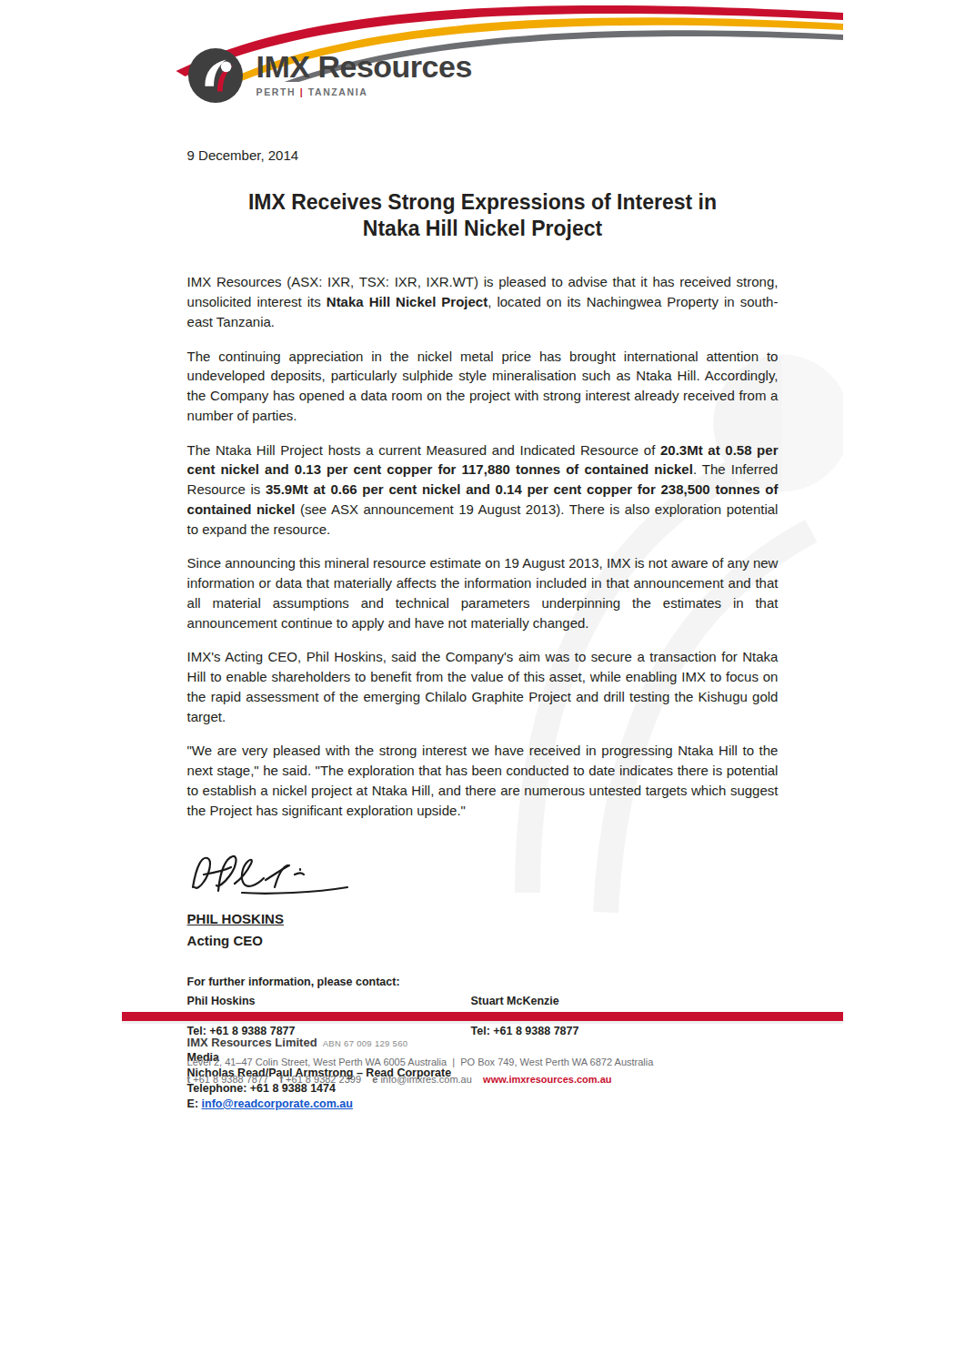IMX Resources
PERTH | TANZANIA
9 December, 2014
IMX Receives Strong Expressions of Interest in
Ntaka Hill Nickel Project
IMX Resources (ASX: IXR, TSX: IXR, IXR.WT) is pleased to advise that it has received strong, unsolicited interest its Ntaka Hill Nickel Project, located on its Nachingwea Property in south-east Tanzania.
The continuing appreciation in the nickel metal price has brought international attention to undeveloped deposits, particularly sulphide style mineralisation such as Ntaka Hill. Accordingly, the Company has opened a data room on the project with strong interest already received from a number of parties.
The Ntaka Hill Project hosts a current Measured and Indicated Resource of 20.3Mt at 0.58 per cent nickel and 0.13 per cent copper for 117,880 tonnes of contained nickel. The Inferred Resource is 35.9Mt at 0.66 per cent nickel and 0.14 per cent copper for 238,500 tonnes of contained nickel (see ASX announcement 19 August 2013). There is also exploration potential to expand the resource.
Since announcing this mineral resource estimate on 19 August 2013, IMX is not aware of any new information or data that materially affects the information included in that announcement and that all material assumptions and technical parameters underpinning the estimates in that announcement continue to apply and have not materially changed.
IMX's Acting CEO, Phil Hoskins, said the Company's aim was to secure a transaction for Ntaka Hill to enable shareholders to benefit from the value of this asset, while enabling IMX to focus on the rapid assessment of the emerging Chilalo Graphite Project and drill testing the Kishugu gold target.
"We are very pleased with the strong interest we have received in progressing Ntaka Hill to the next stage," he said. "The exploration that has been conducted to date indicates there is potential to establish a nickel project at Ntaka Hill, and there are numerous untested targets which suggest the Project has significant exploration upside."
PHIL HOSKINS
Acting CEO
For further information, please contact:
| Phil Hoskins | Stuart McKenzie |
| Acting CEO | General Manager Commercial and Company Secretary |
| Tel: +61 8 9388 7877 | Tel: +61 8 9388 7877 |
Media
Nicholas Read/Paul Armstrong – Read Corporate
Telephone: +61 8 9388 1474
E: info@readcorporate.com.au
IMX Resources Limited ABN 67 009 129 560
Level 2, 41–47 Colin Street, West Perth WA 6005 Australia | PO Box 749, West Perth WA 6872 Australia
t +61 8 9388 7877 f +61 8 9382 2399 e info@imxres.com.au www.imxresources.com.au